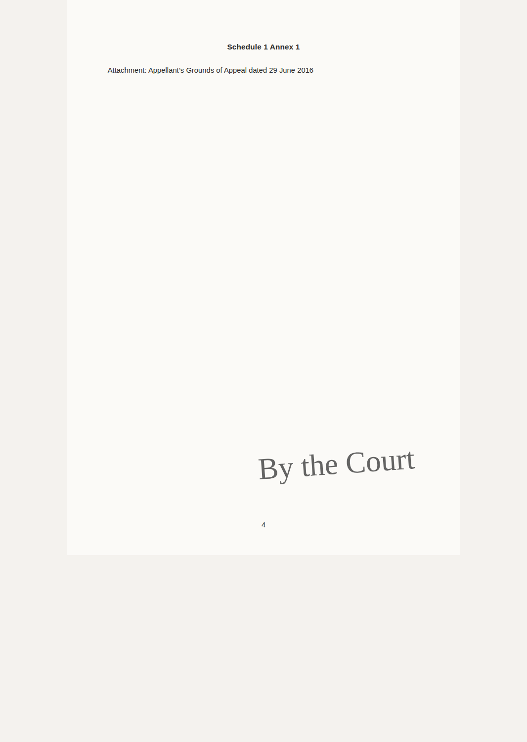Schedule 1 Annex 1
Attachment: Appellant’s Grounds of Appeal dated 29 June 2016
By the Court
4